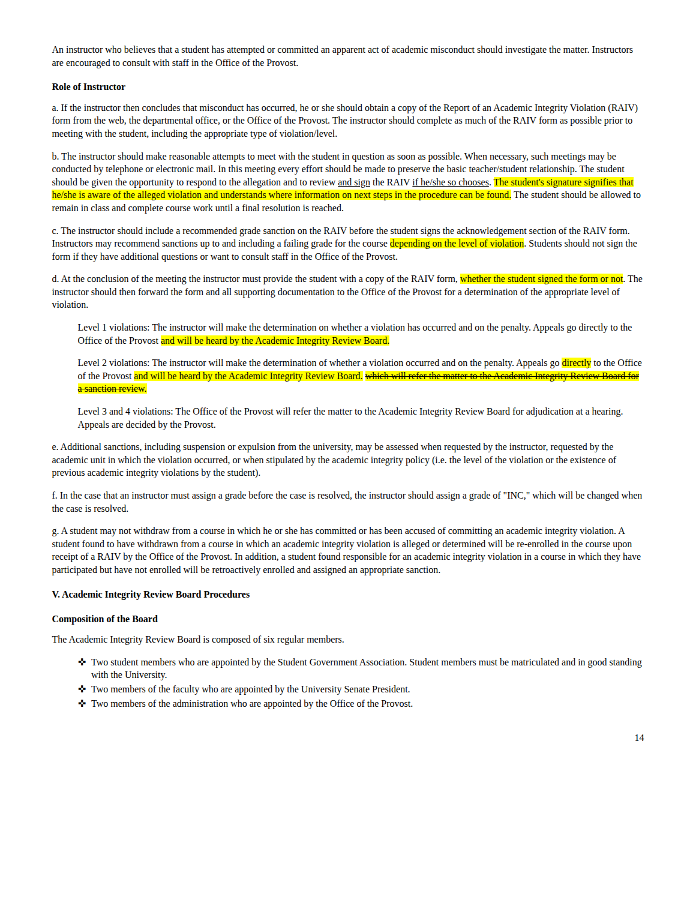An instructor who believes that a student has attempted or committed an apparent act of academic misconduct should investigate the matter. Instructors are encouraged to consult with staff in the Office of the Provost.
Role of Instructor
a. If the instructor then concludes that misconduct has occurred, he or she should obtain a copy of the Report of an Academic Integrity Violation (RAIV) form from the web, the departmental office, or the Office of the Provost. The instructor should complete as much of the RAIV form as possible prior to meeting with the student, including the appropriate type of violation/level.
b. The instructor should make reasonable attempts to meet with the student in question as soon as possible. When necessary, such meetings may be conducted by telephone or electronic mail. In this meeting every effort should be made to preserve the basic teacher/student relationship. The student should be given the opportunity to respond to the allegation and to review and sign the RAIV if he/she so chooses. The student's signature signifies that he/she is aware of the alleged violation and understands where information on next steps in the procedure can be found. The student should be allowed to remain in class and complete course work until a final resolution is reached.
c. The instructor should include a recommended grade sanction on the RAIV before the student signs the acknowledgement section of the RAIV form. Instructors may recommend sanctions up to and including a failing grade for the course depending on the level of violation. Students should not sign the form if they have additional questions or want to consult staff in the Office of the Provost.
d. At the conclusion of the meeting the instructor must provide the student with a copy of the RAIV form, whether the student signed the form or not. The instructor should then forward the form and all supporting documentation to the Office of the Provost for a determination of the appropriate level of violation.
Level 1 violations: The instructor will make the determination on whether a violation has occurred and on the penalty. Appeals go directly to the Office of the Provost and will be heard by the Academic Integrity Review Board.
Level 2 violations: The instructor will make the determination of whether a violation occurred and on the penalty. Appeals go directly to the Office of the Provost and will be heard by the Academic Integrity Review Board. which will refer the matter to the Academic Integrity Review Board for a sanction review.
Level 3 and 4 violations: The Office of the Provost will refer the matter to the Academic Integrity Review Board for adjudication at a hearing. Appeals are decided by the Provost.
e. Additional sanctions, including suspension or expulsion from the university, may be assessed when requested by the instructor, requested by the academic unit in which the violation occurred, or when stipulated by the academic integrity policy (i.e. the level of the violation or the existence of previous academic integrity violations by the student).
f. In the case that an instructor must assign a grade before the case is resolved, the instructor should assign a grade of "INC," which will be changed when the case is resolved.
g. A student may not withdraw from a course in which he or she has committed or has been accused of committing an academic integrity violation. A student found to have withdrawn from a course in which an academic integrity violation is alleged or determined will be re-enrolled in the course upon receipt of a RAIV by the Office of the Provost. In addition, a student found responsible for an academic integrity violation in a course in which they have participated but have not enrolled will be retroactively enrolled and assigned an appropriate sanction.
V. Academic Integrity Review Board Procedures
Composition of the Board
The Academic Integrity Review Board is composed of six regular members.
Two student members who are appointed by the Student Government Association. Student members must be matriculated and in good standing with the University.
Two members of the faculty who are appointed by the University Senate President.
Two members of the administration who are appointed by the Office of the Provost.
14